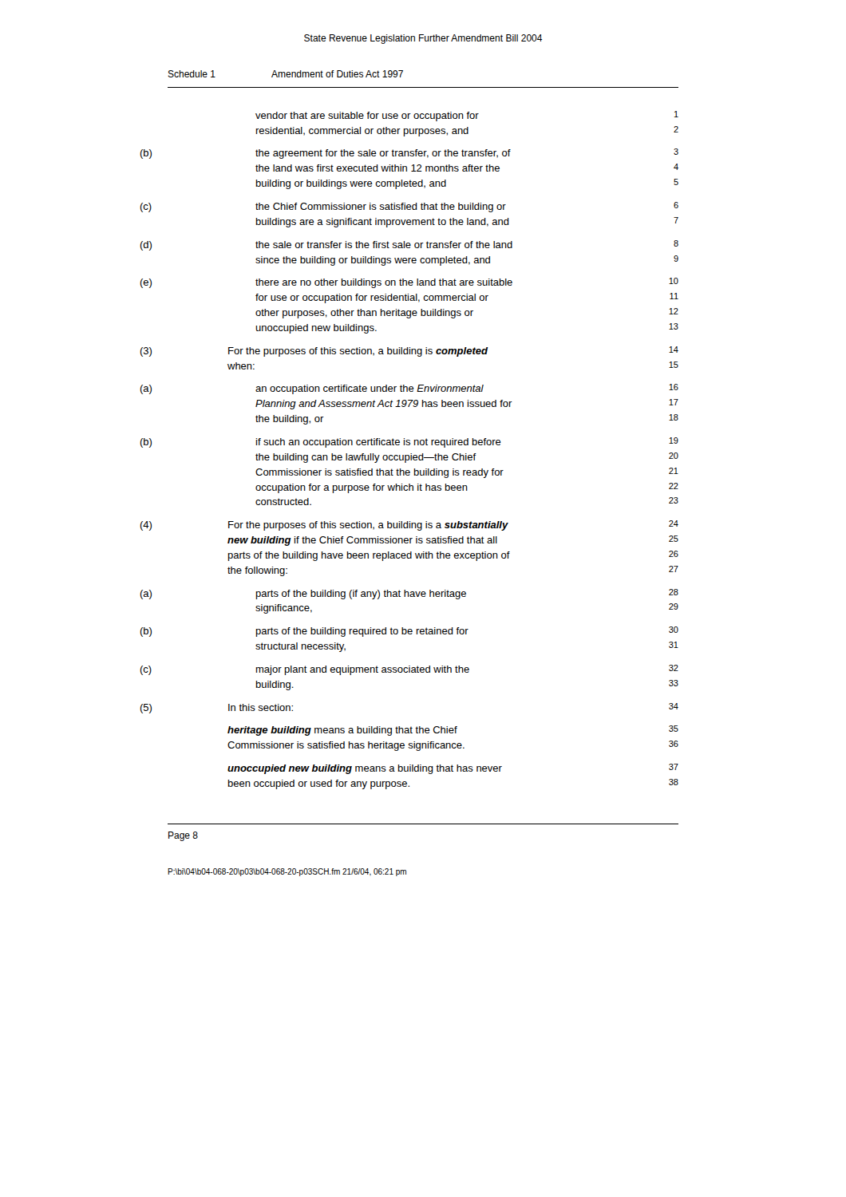State Revenue Legislation Further Amendment Bill 2004
Schedule 1
Amendment of Duties Act 1997
vendor that are suitable for use or occupation for
1
residential, commercial or other purposes, and
2
(b) the agreement for the sale or transfer, or the transfer, of
3
the land was first executed within 12 months after the
4
building or buildings were completed, and
5
(c) the Chief Commissioner is satisfied that the building or
6
buildings are a significant improvement to the land, and
7
(d) the sale or transfer is the first sale or transfer of the land
8
since the building or buildings were completed, and
9
(e) there are no other buildings on the land that are suitable
10
for use or occupation for residential, commercial or
11
other purposes, other than heritage buildings or
12
unoccupied new buildings.
13
(3) For the purposes of this section, a building is completed
14
when:
15
(a) an occupation certificate under the Environmental
16
Planning and Assessment Act 1979 has been issued for
17
the building, or
18
(b) if such an occupation certificate is not required before
19
the building can be lawfully occupied—the Chief
20
Commissioner is satisfied that the building is ready for
21
occupation for a purpose for which it has been
22
constructed.
23
(4) For the purposes of this section, a building is a substantially
24
new building if the Chief Commissioner is satisfied that all
25
parts of the building have been replaced with the exception of
26
the following:
27
(a) parts of the building (if any) that have heritage
28
significance,
29
(b) parts of the building required to be retained for
30
structural necessity,
31
(c) major plant and equipment associated with the
32
building.
33
(5) In this section:
34
heritage building means a building that the Chief
35
Commissioner is satisfied has heritage significance.
36
unoccupied new building means a building that has never
37
been occupied or used for any purpose.
38
Page 8
P:\bi\04\b04-068-20\p03\b04-068-20-p03SCH.fm 21/6/04, 06:21 pm